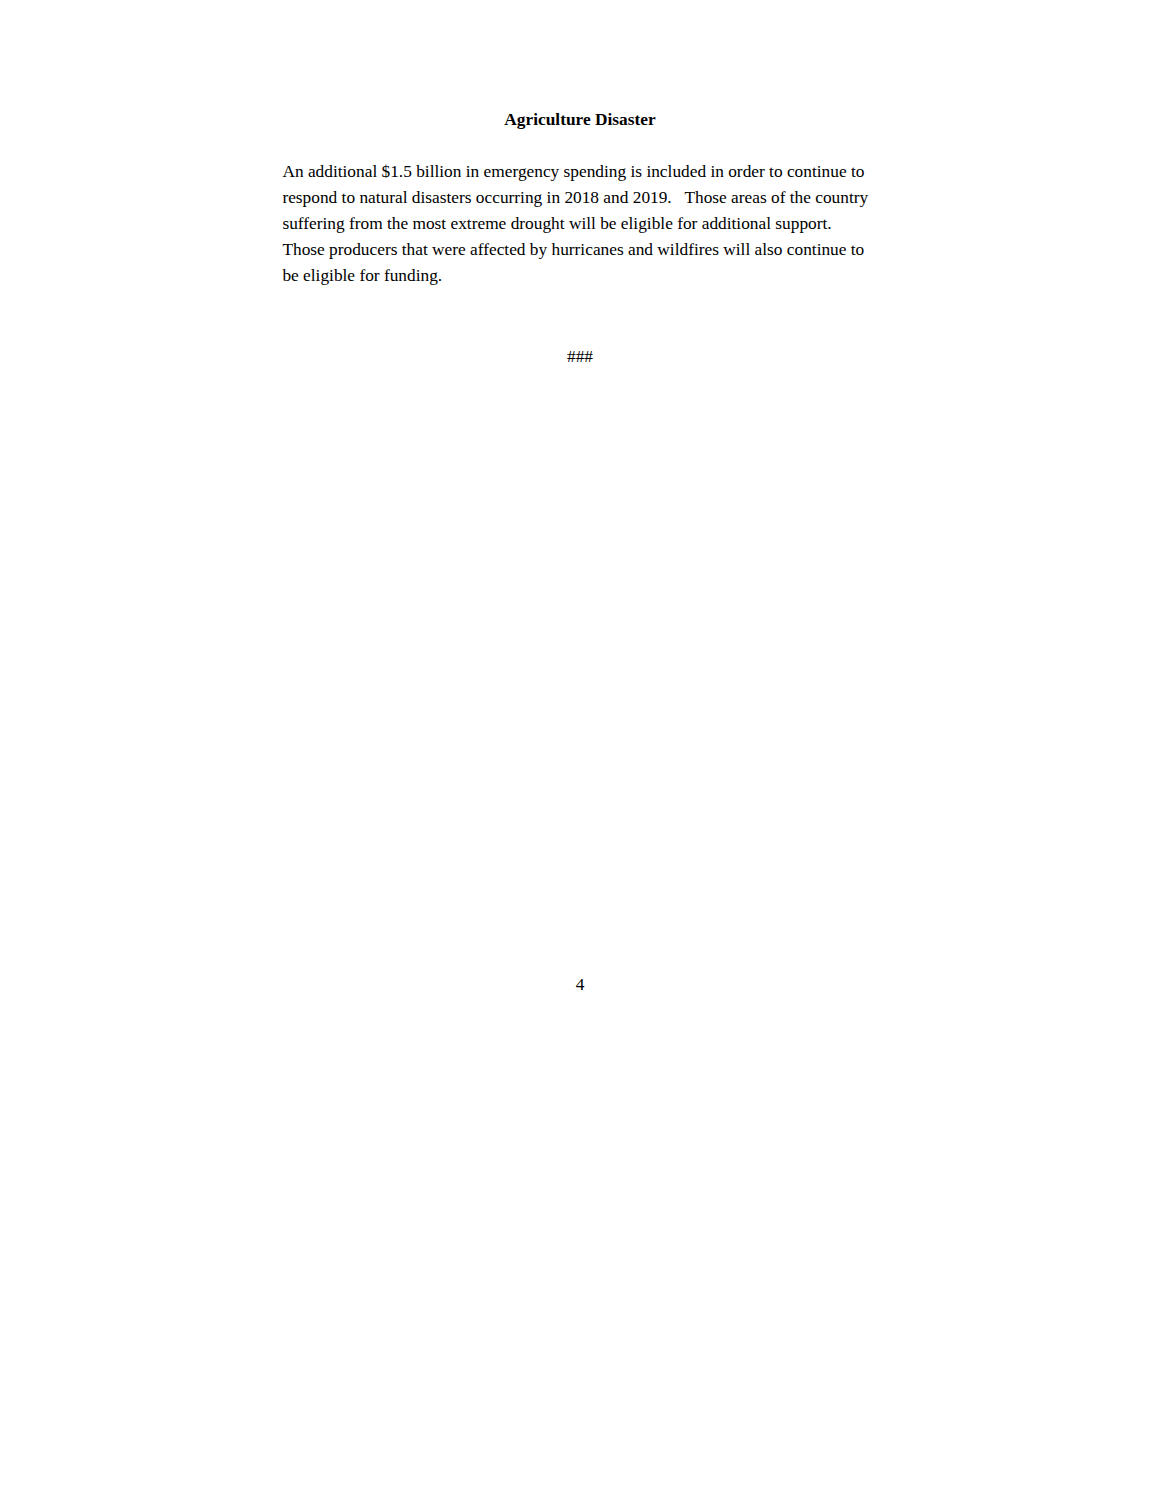Agriculture Disaster
An additional $1.5 billion in emergency spending is included in order to continue to respond to natural disasters occurring in 2018 and 2019. Those areas of the country suffering from the most extreme drought will be eligible for additional support. Those producers that were affected by hurricanes and wildfires will also continue to be eligible for funding.
###
4